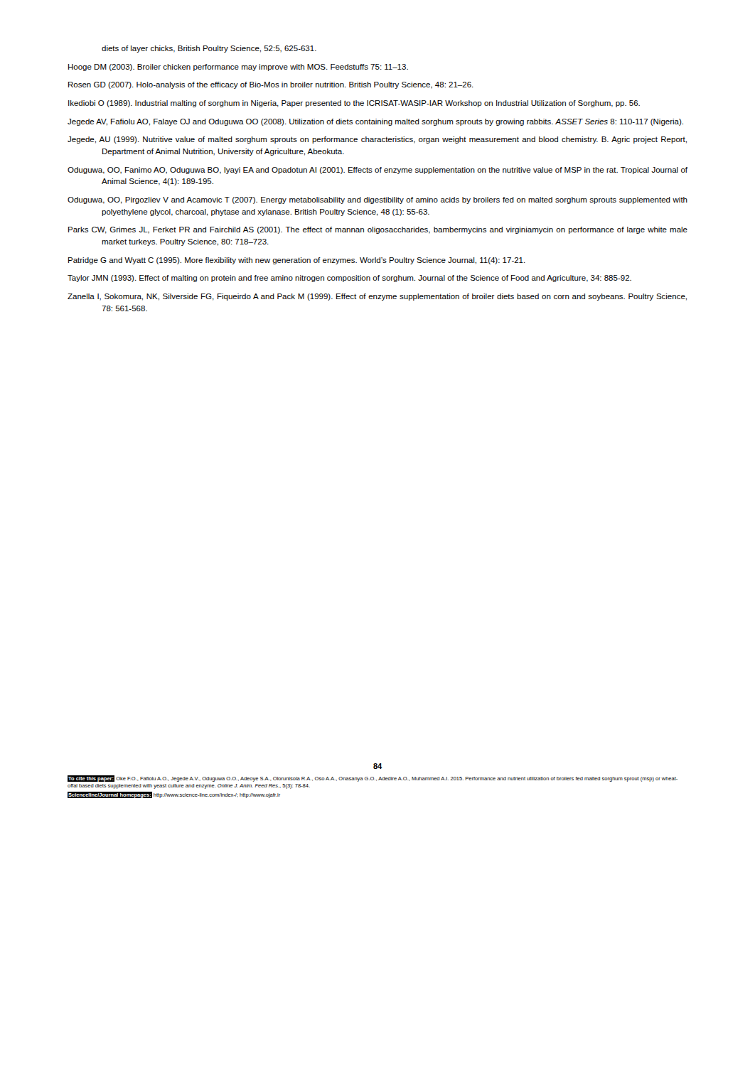diets of layer chicks, British Poultry Science, 52:5, 625-631.
Hooge DM (2003). Broiler chicken performance may improve with MOS. Feedstuffs 75: 11–13.
Rosen GD (2007). Holo-analysis of the efficacy of Bio-Mos in broiler nutrition. British Poultry Science, 48: 21–26.
Ikediobi O (1989). Industrial malting of sorghum in Nigeria, Paper presented to the ICRISAT-WASIP-IAR Workshop on Industrial Utilization of Sorghum, pp. 56.
Jegede AV, Fafiolu AO, Falaye OJ and Oduguwa OO (2008). Utilization of diets containing malted sorghum sprouts by growing rabbits. ASSET Series 8: 110-117 (Nigeria).
Jegede, AU (1999). Nutritive value of malted sorghum sprouts on performance characteristics, organ weight measurement and blood chemistry. B. Agric project Report, Department of Animal Nutrition, University of Agriculture, Abeokuta.
Oduguwa, OO, Fanimo AO, Oduguwa BO, Iyayi EA and Opadotun AI (2001). Effects of enzyme supplementation on the nutritive value of MSP in the rat. Tropical Journal of Animal Science, 4(1): 189-195.
Oduguwa, OO, Pirgozliev V and Acamovic T (2007). Energy metabolisability and digestibility of amino acids by broilers fed on malted sorghum sprouts supplemented with polyethylene glycol, charcoal, phytase and xylanase. British Poultry Science, 48 (1): 55-63.
Parks CW, Grimes JL, Ferket PR and Fairchild AS (2001). The effect of mannan oligosaccharides, bambermycins and virginiamycin on performance of large white male market turkeys. Poultry Science, 80: 718–723.
Patridge G and Wyatt C (1995). More flexibility with new generation of enzymes. World’s Poultry Science Journal, 11(4): 17-21.
Taylor JMN (1993). Effect of malting on protein and free amino nitrogen composition of sorghum. Journal of the Science of Food and Agriculture, 34: 885-92.
Zanella I, Sokomura, NK, Silverside FG, Fiqueirdo A and Pack M (1999). Effect of enzyme supplementation of broiler diets based on corn and soybeans. Poultry Science, 78: 561-568.
84
To cite this paper: Oke F.O., Fafiolu A.O., Jegede A.V., Oduguwa O.O., Adeoye S.A., Olorunisola R.A., Oso A.A., Onasanya G.O., Adedire A.O., Muhammed A.I. 2015. Performance and nutrient utilization of broilers fed malted sorghum sprout (msp) or wheat-offal based diets supplemented with yeast culture and enzyme. Online J. Anim. Feed Res., 5(3): 78-84.
Scienceline/Journal homepages: http://www.science-line.com/index-/; http://www.ojafr.ir